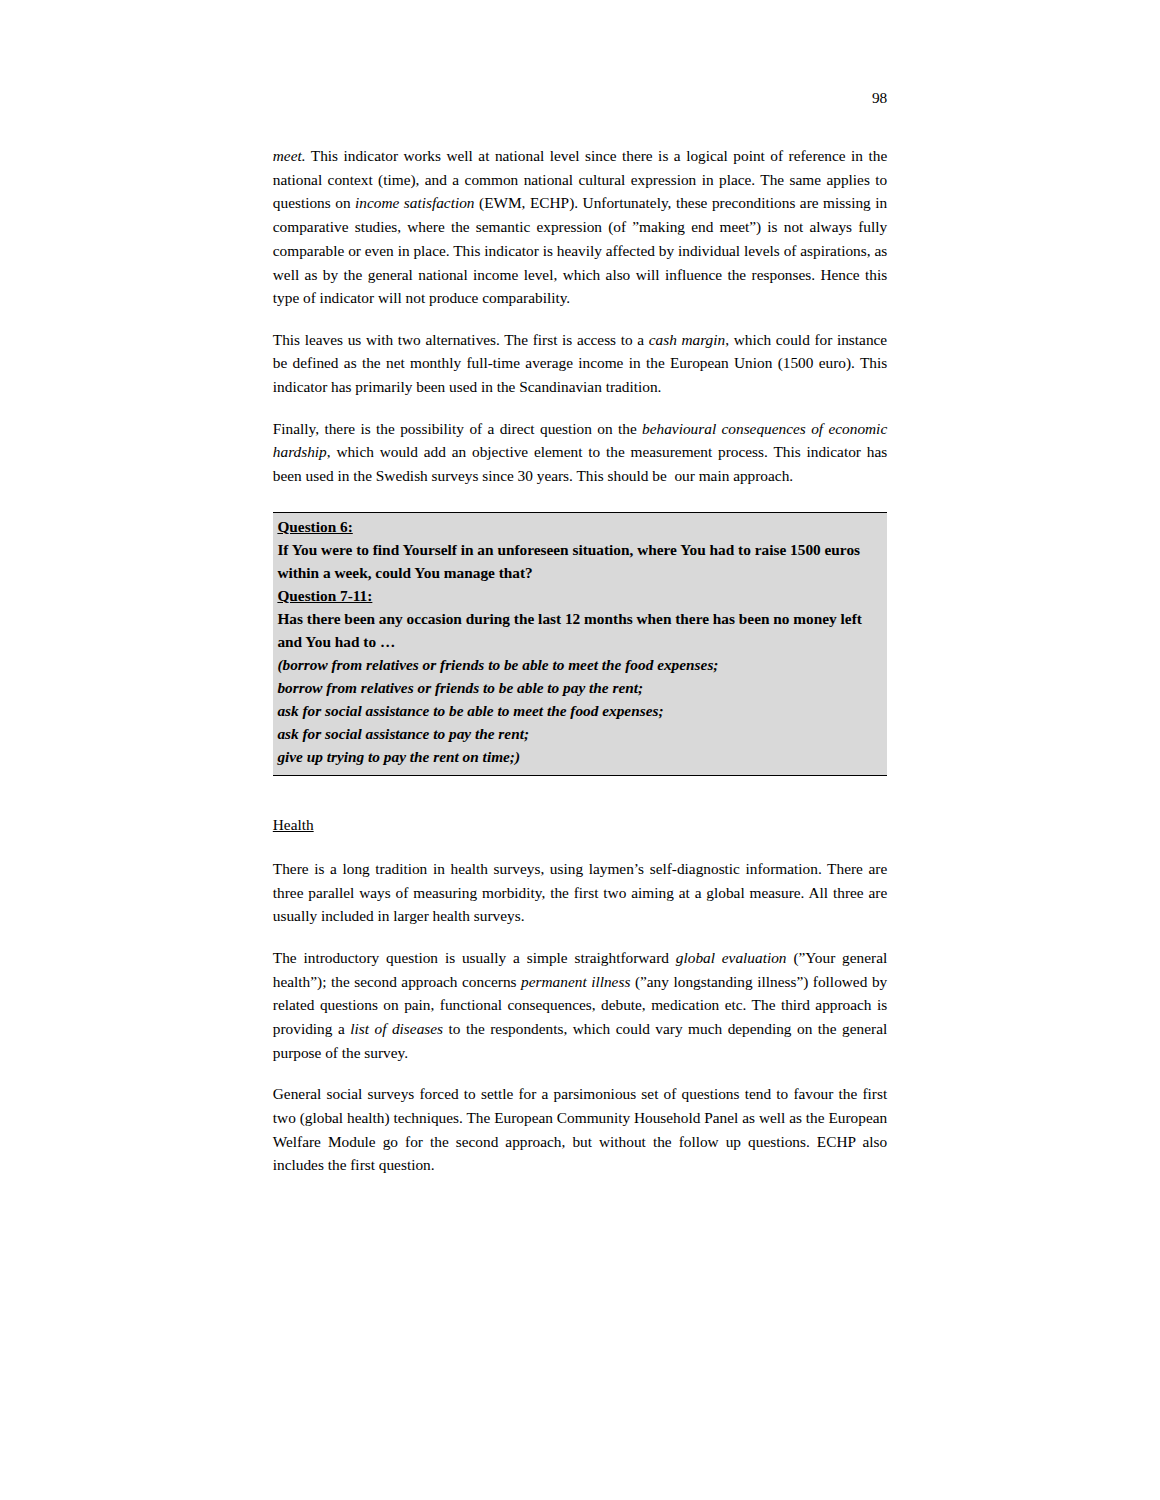98
meet. This indicator works well at national level since there is a logical point of reference in the national context (time), and a common national cultural expression in place. The same applies to questions on income satisfaction (EWM, ECHP). Unfortunately, these preconditions are missing in comparative studies, where the semantic expression (of ”making end meet”) is not always fully comparable or even in place. This indicator is heavily affected by individual levels of aspirations, as well as by the general national income level, which also will influence the responses. Hence this type of indicator will not produce comparability.
This leaves us with two alternatives. The first is access to a cash margin, which could for instance be defined as the net monthly full-time average income in the European Union (1500 euro). This indicator has primarily been used in the Scandinavian tradition.
Finally, there is the possibility of a direct question on the behavioural consequences of economic hardship, which would add an objective element to the measurement process. This indicator has been used in the Swedish surveys since 30 years. This should be our main approach.
Question 6: If You were to find Yourself in an unforeseen situation, where You had to raise 1500 euros within a week, could You manage that? Question 7-11: Has there been any occasion during the last 12 months when there has been no money left and You had to … (borrow from relatives or friends to be able to meet the food expenses; borrow from relatives or friends to be able to pay the rent; ask for social assistance to be able to meet the food expenses; ask for social assistance to pay the rent; give up trying to pay the rent on time;)
Health
There is a long tradition in health surveys, using laymen’s self-diagnostic information. There are three parallel ways of measuring morbidity, the first two aiming at a global measure. All three are usually included in larger health surveys.
The introductory question is usually a simple straightforward global evaluation (”Your general health”); the second approach concerns permanent illness (”any longstanding illness”) followed by related questions on pain, functional consequences, debute, medication etc. The third approach is providing a list of diseases to the respondents, which could vary much depending on the general purpose of the survey.
General social surveys forced to settle for a parsimonious set of questions tend to favour the first two (global health) techniques. The European Community Household Panel as well as the European Welfare Module go for the second approach, but without the follow up questions. ECHP also includes the first question.